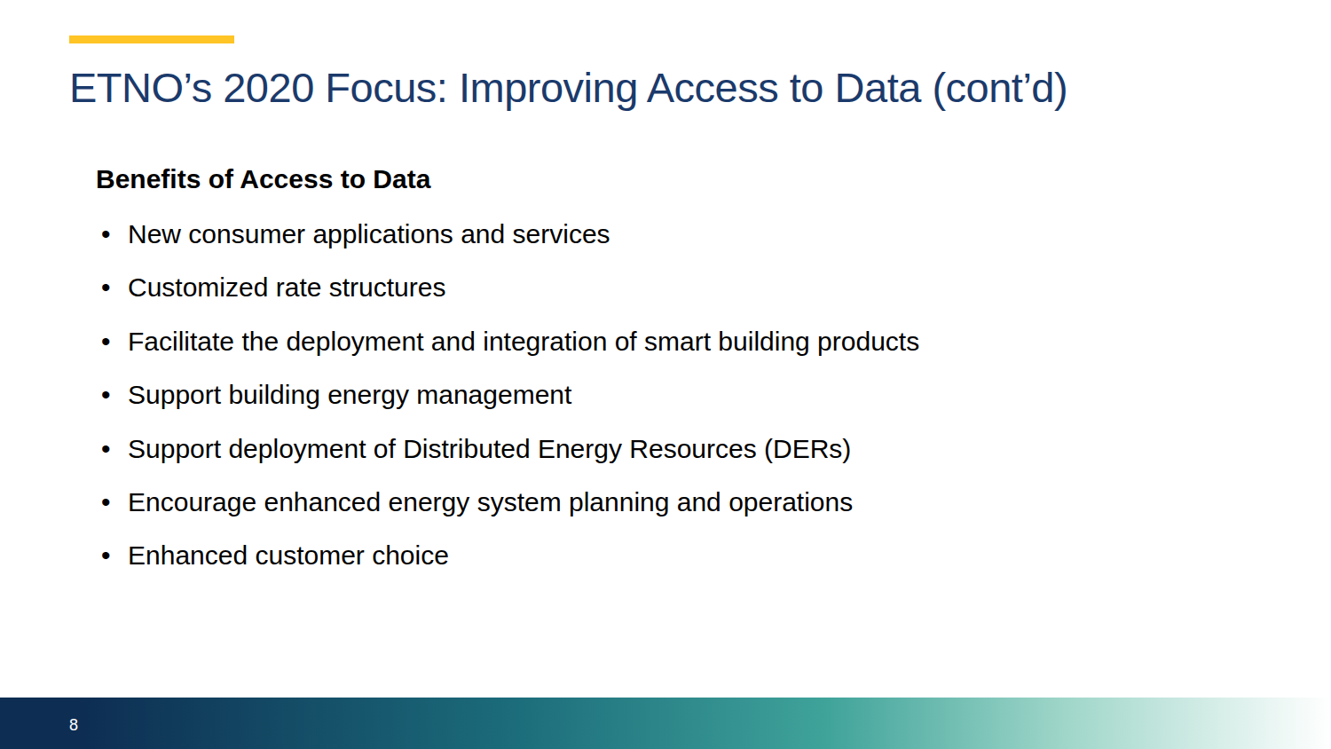ETNO’s 2020 Focus: Improving Access to Data (cont’d)
Benefits of Access to Data
New consumer applications and services
Customized rate structures
Facilitate the deployment and integration of smart building products
Support building energy management
Support deployment of Distributed Energy Resources (DERs)
Encourage enhanced energy system planning and operations
Enhanced customer choice
8